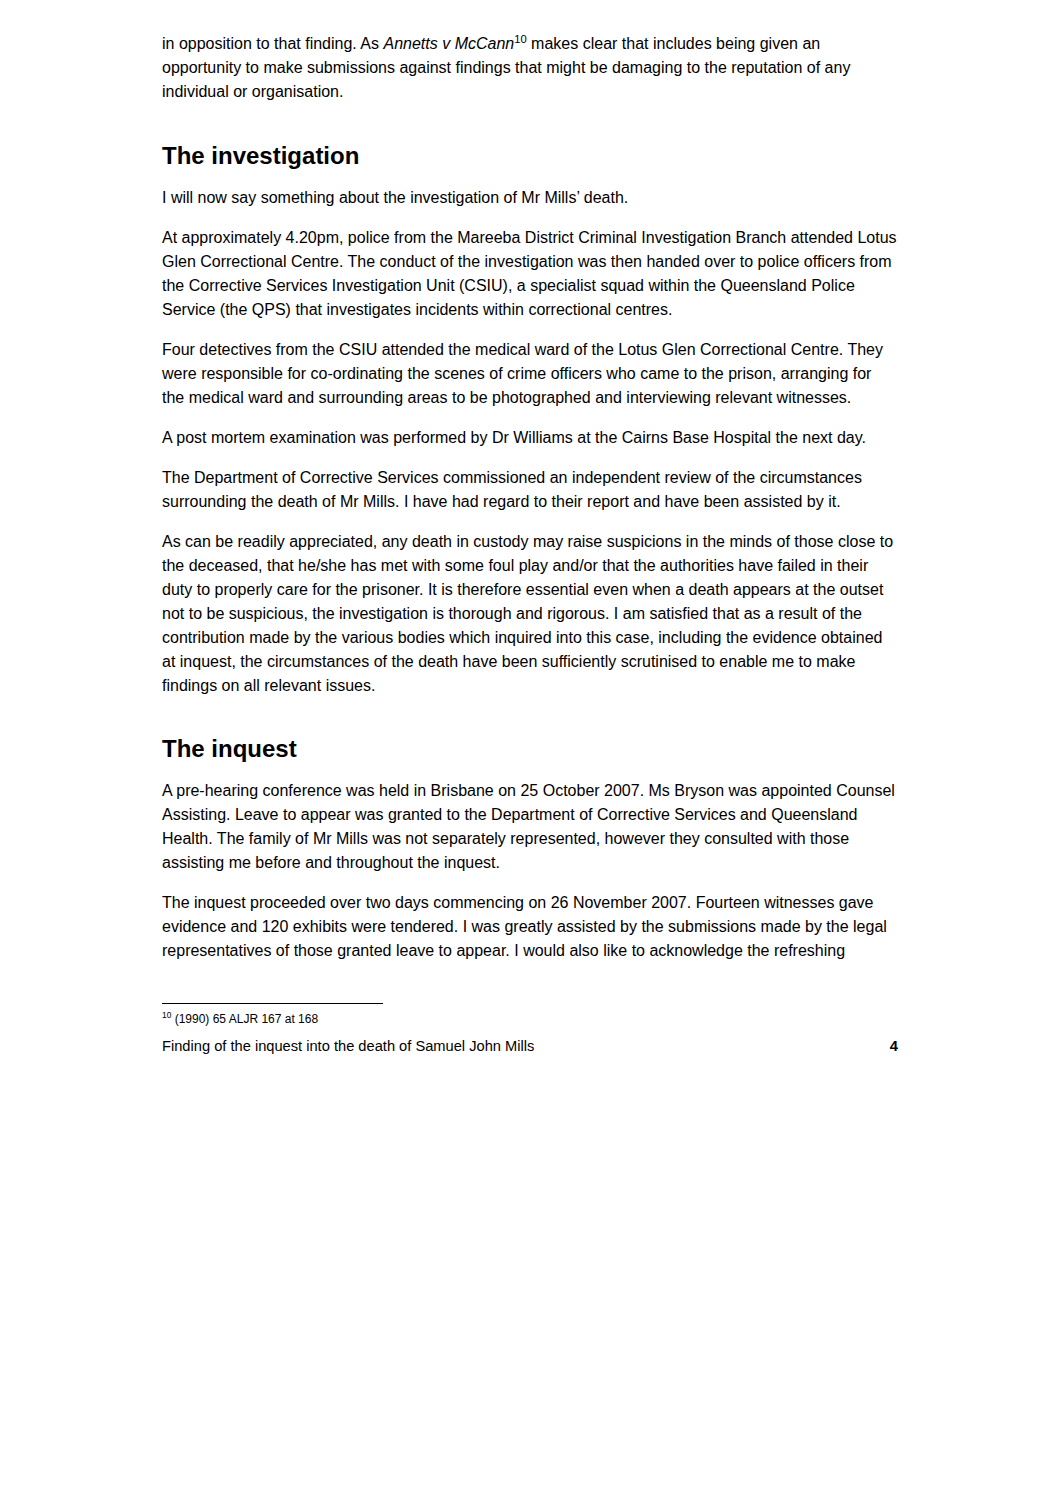in opposition to that finding. As Annetts v McCann10 makes clear that includes being given an opportunity to make submissions against findings that might be damaging to the reputation of any individual or organisation.
The investigation
I will now say something about the investigation of Mr Mills’ death.
At approximately 4.20pm, police from the Mareeba District Criminal Investigation Branch attended Lotus Glen Correctional Centre. The conduct of the investigation was then handed over to police officers from the Corrective Services Investigation Unit (CSIU), a specialist squad within the Queensland Police Service (the QPS) that investigates incidents within correctional centres.
Four detectives from the CSIU attended the medical ward of the Lotus Glen Correctional Centre. They were responsible for co-ordinating the scenes of crime officers who came to the prison, arranging for the medical ward and surrounding areas to be photographed and interviewing relevant witnesses.
A post mortem examination was performed by Dr Williams at the Cairns Base Hospital the next day.
The Department of Corrective Services commissioned an independent review of the circumstances surrounding the death of Mr Mills. I have had regard to their report and have been assisted by it.
As can be readily appreciated, any death in custody may raise suspicions in the minds of those close to the deceased, that he/she has met with some foul play and/or that the authorities have failed in their duty to properly care for the prisoner. It is therefore essential even when a death appears at the outset not to be suspicious, the investigation is thorough and rigorous. I am satisfied that as a result of the contribution made by the various bodies which inquired into this case, including the evidence obtained at inquest, the circumstances of the death have been sufficiently scrutinised to enable me to make findings on all relevant issues.
The inquest
A pre-hearing conference was held in Brisbane on 25 October 2007. Ms Bryson was appointed Counsel Assisting. Leave to appear was granted to the Department of Corrective Services and Queensland Health. The family of Mr Mills was not separately represented, however they consulted with those assisting me before and throughout the inquest.
The inquest proceeded over two days commencing on 26 November 2007. Fourteen witnesses gave evidence and 120 exhibits were tendered. I was greatly assisted by the submissions made by the legal representatives of those granted leave to appear. I would also like to acknowledge the refreshing
10 (1990) 65 ALJR 167 at 168
Finding of the inquest into the death of Samuel John Mills 4